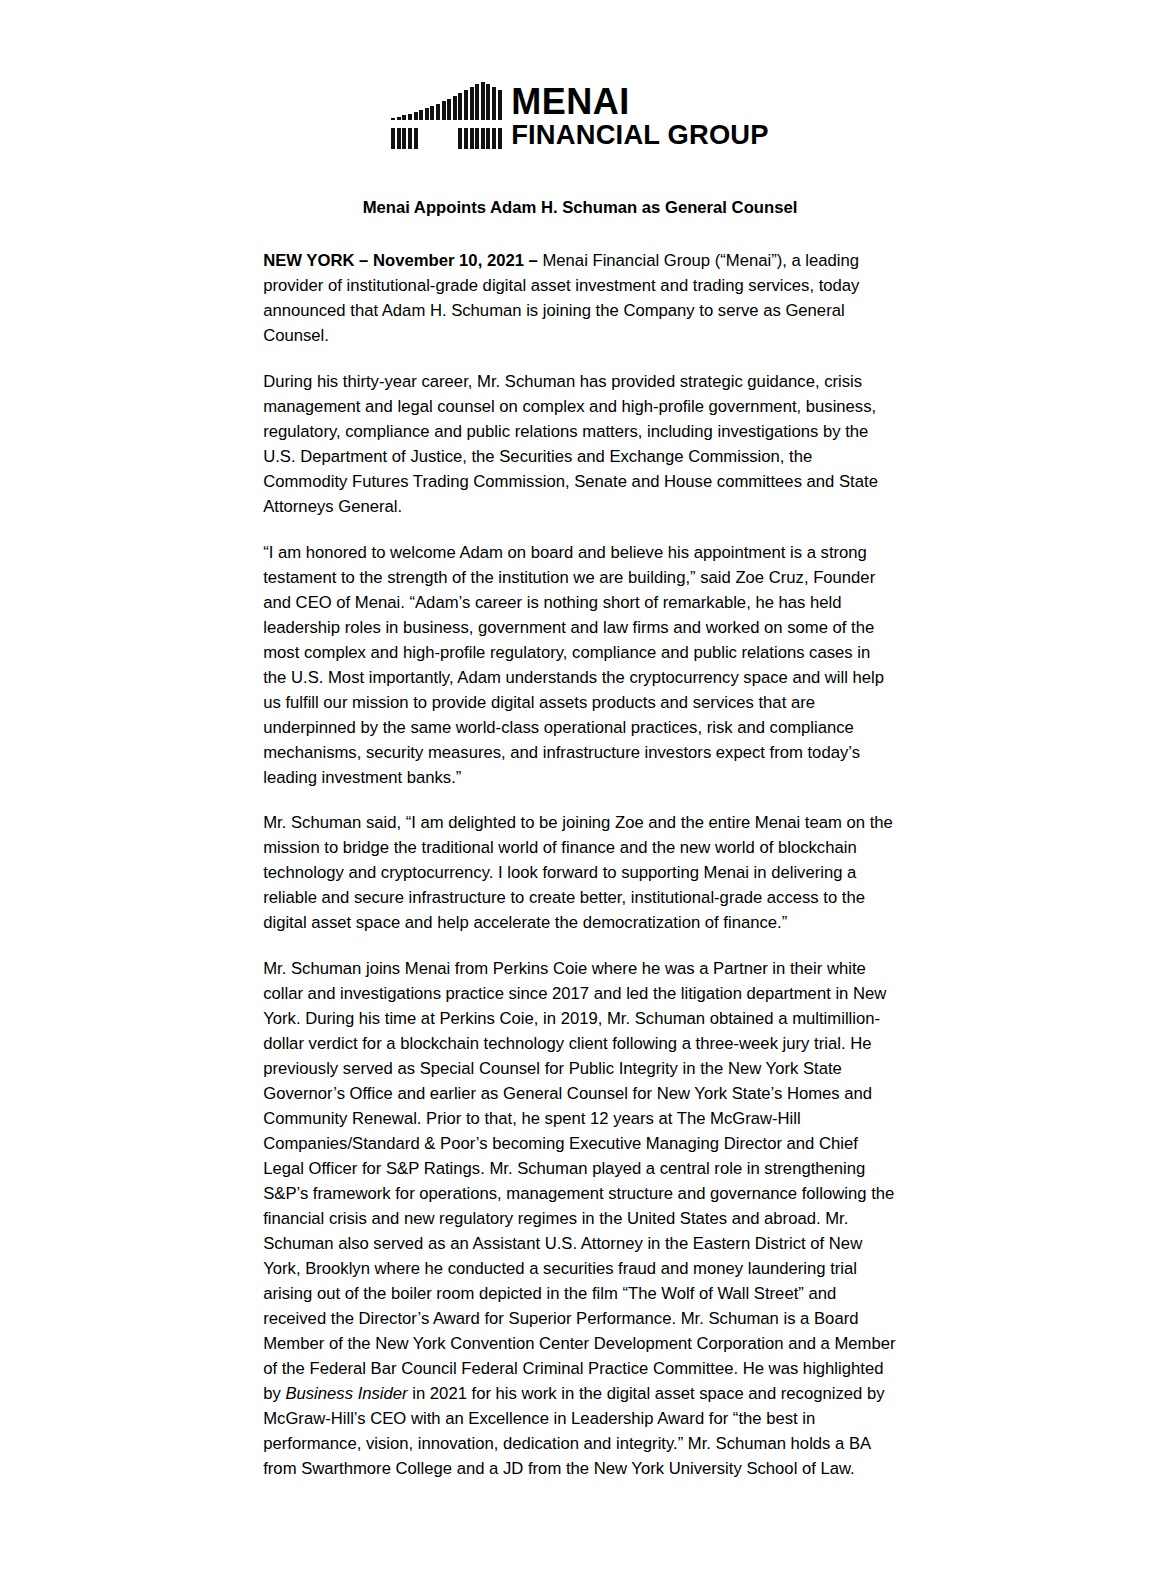MENAI
FINANCIAL GROUP
Menai Appoints Adam H. Schuman as General Counsel
NEW YORK – November 10, 2021 – Menai Financial Group (“Menai”), a leading provider of institutional-grade digital asset investment and trading services, today announced that Adam H. Schuman is joining the Company to serve as General Counsel.
During his thirty-year career, Mr. Schuman has provided strategic guidance, crisis management and legal counsel on complex and high-profile government, business, regulatory, compliance and public relations matters, including investigations by the U.S. Department of Justice, the Securities and Exchange Commission, the Commodity Futures Trading Commission, Senate and House committees and State Attorneys General.
“I am honored to welcome Adam on board and believe his appointment is a strong testament to the strength of the institution we are building,” said Zoe Cruz, Founder and CEO of Menai. “Adam’s career is nothing short of remarkable, he has held leadership roles in business, government and law firms and worked on some of the most complex and high-profile regulatory, compliance and public relations cases in the U.S. Most importantly, Adam understands the cryptocurrency space and will help us fulfill our mission to provide digital assets products and services that are underpinned by the same world-class operational practices, risk and compliance mechanisms, security measures, and infrastructure investors expect from today’s leading investment banks.”
Mr. Schuman said, “I am delighted to be joining Zoe and the entire Menai team on the mission to bridge the traditional world of finance and the new world of blockchain technology and cryptocurrency. I look forward to supporting Menai in delivering a reliable and secure infrastructure to create better, institutional-grade access to the digital asset space and help accelerate the democratization of finance.”
Mr. Schuman joins Menai from Perkins Coie where he was a Partner in their white collar and investigations practice since 2017 and led the litigation department in New York. During his time at Perkins Coie, in 2019, Mr. Schuman obtained a multimillion-dollar verdict for a blockchain technology client following a three-week jury trial. He previously served as Special Counsel for Public Integrity in the New York State Governor’s Office and earlier as General Counsel for New York State’s Homes and Community Renewal. Prior to that, he spent 12 years at The McGraw-Hill Companies/Standard & Poor’s becoming Executive Managing Director and Chief Legal Officer for S&P Ratings. Mr. Schuman played a central role in strengthening S&P’s framework for operations, management structure and governance following the financial crisis and new regulatory regimes in the United States and abroad. Mr. Schuman also served as an Assistant U.S. Attorney in the Eastern District of New York, Brooklyn where he conducted a securities fraud and money laundering trial arising out of the boiler room depicted in the film “The Wolf of Wall Street” and received the Director’s Award for Superior Performance. Mr. Schuman is a Board Member of the New York Convention Center Development Corporation and a Member of the Federal Bar Council Federal Criminal Practice Committee. He was highlighted by Business Insider in 2021 for his work in the digital asset space and recognized by McGraw-Hill’s CEO with an Excellence in Leadership Award for “the best in performance, vision, innovation, dedication and integrity.” Mr. Schuman holds a BA from Swarthmore College and a JD from the New York University School of Law.